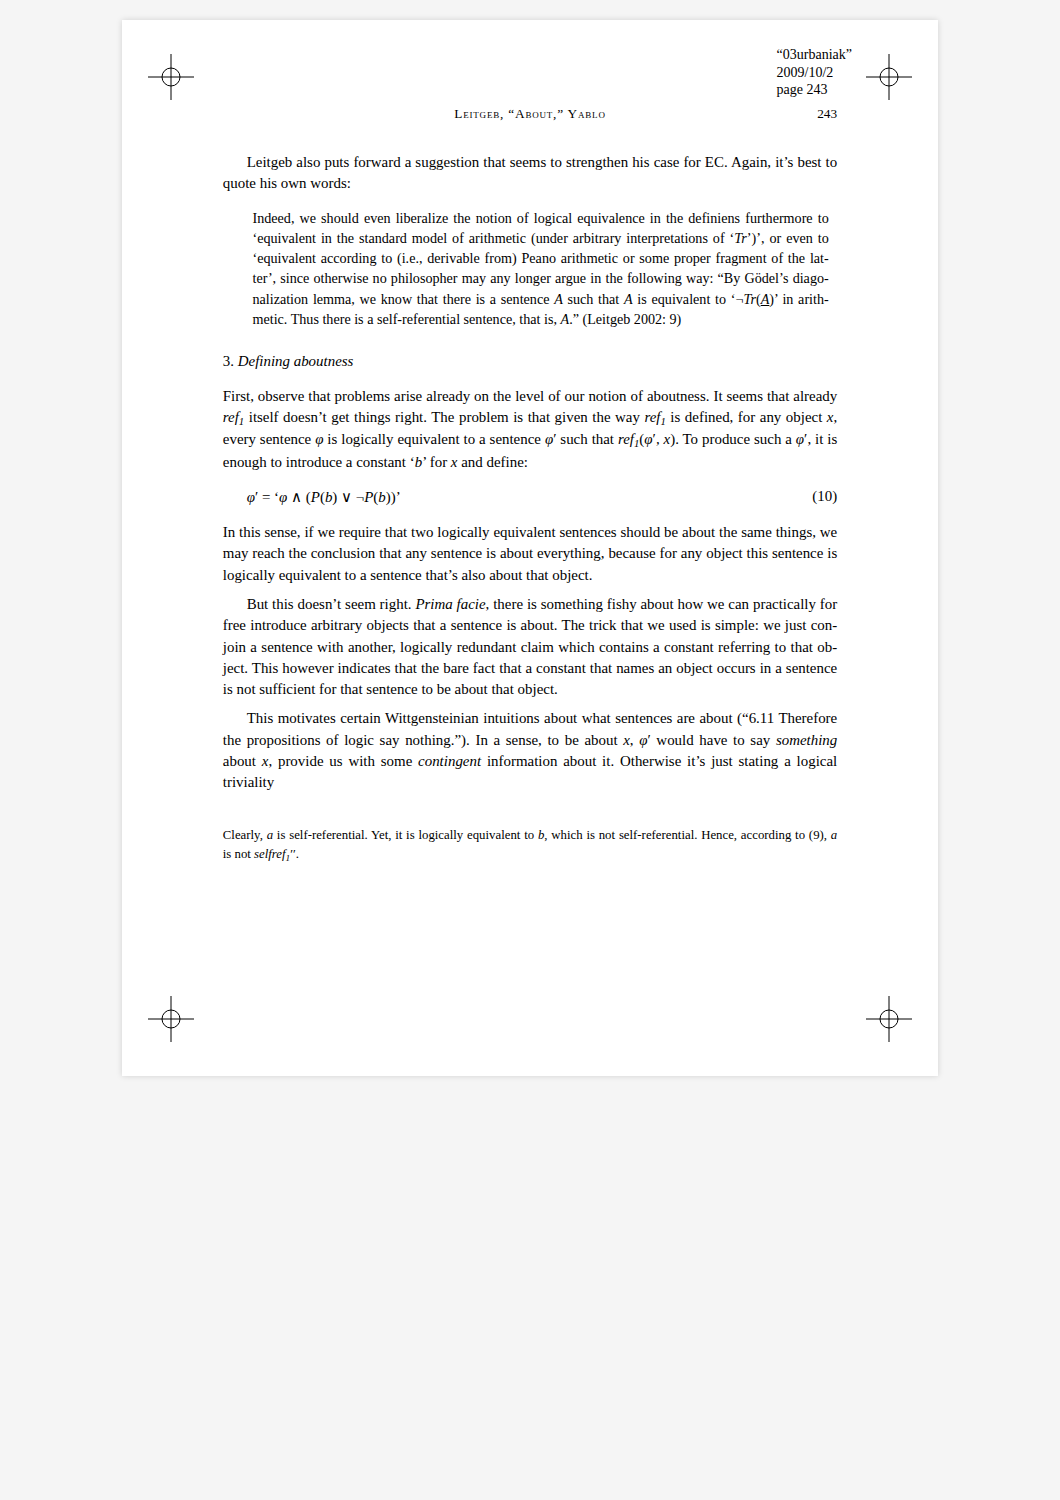“03urbaniak”
2009/10/2
page 243
Leitgeb, “About,” Yablo 243
Leitgeb also puts forward a suggestion that seems to strengthen his case for EC. Again, it’s best to quote his own words:
Indeed, we should even liberalize the notion of logical equivalence in the definiens furthermore to ‘equivalent in the standard model of arithmetic (under arbitrary interpretations of ‘Tr’)’, or even to ‘equivalent according to (i.e., derivable from) Peano arithmetic or some proper fragment of the latter’, since otherwise no philosopher may any longer argue in the following way: “By Gödel’s diagonalization lemma, we know that there is a sentence A such that A is equivalent to ‘¬Tr(A)’ in arithmetic. Thus there is a self-referential sentence, that is, A.” (Leitgeb 2002: 9)
3. Defining aboutness
First, observe that problems arise already on the level of our notion of aboutness. It seems that already ref1 itself doesn’t get things right. The problem is that given the way ref1 is defined, for any object x, every sentence φ is logically equivalent to a sentence φ′ such that ref1(φ′, x). To produce such a φ′, it is enough to introduce a constant ‘b’ for x and define:
φ′ = ‘φ ∧ (P(b) ∨ ¬P(b))’ (10)
In this sense, if we require that two logically equivalent sentences should be about the same things, we may reach the conclusion that any sentence is about everything, because for any object this sentence is logically equivalent to a sentence that’s also about that object.
But this doesn’t seem right. Prima facie, there is something fishy about how we can practically for free introduce arbitrary objects that a sentence is about. The trick that we used is simple: we just conjoin a sentence with another, logically redundant claim which contains a constant referring to that object. This however indicates that the bare fact that a constant that names an object occurs in a sentence is not sufficient for that sentence to be about that object.
This motivates certain Wittgensteinian intuitions about what sentences are about (“6.11 Therefore the propositions of logic say nothing.”). In a sense, to be about x, φ′ would have to say something about x, provide us with some contingent information about it. Otherwise it’s just stating a logical triviality
Clearly, a is self-referential. Yet, it is logically equivalent to b, which is not self-referential. Hence, according to (9), a is not selfref1′′.